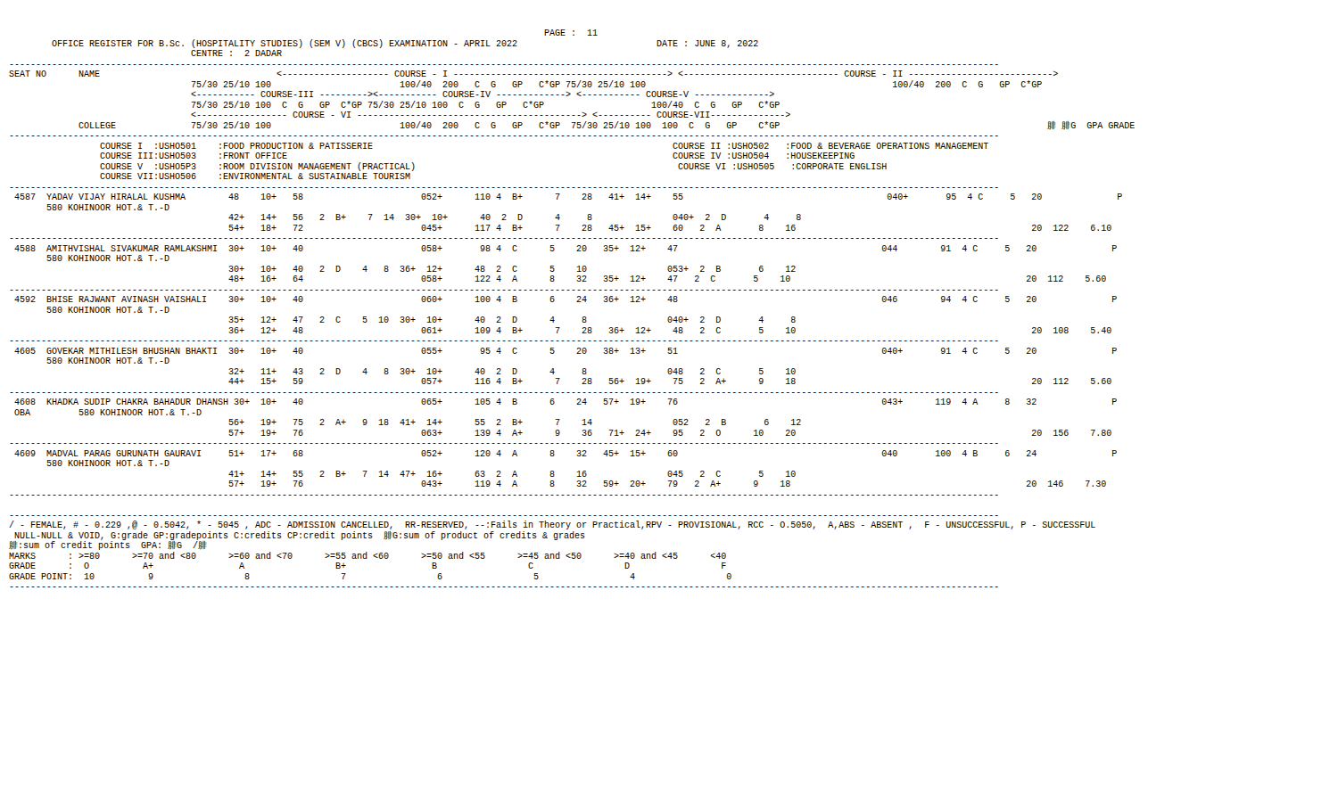PAGE :  11
        OFFICE REGISTER FOR B.Sc. (HOSPITALITY STUDIES) (SEM V) (CBCS) EXAMINATION - APRIL 2022                          DATE : JUNE 8, 2022
                                  CENTRE :  2 DADAR
-----------------------------------------------------------------------------------------------------------------------------------------------------------------------------------------
SEAT NO      NAME                                 <-------------------- COURSE - I ----------------------------------------> <----------------------------- COURSE - II --------------------------->
                                  75/30 25/10 100                        100/40  200   C  G   GP   C*GP 75/30 25/10 100                                              100/40  200  C  G   GP  C*GP
                                  <----------- COURSE-III ---------><----------- COURSE-IV -------------> <----------- COURSE-V -------------->
                                  75/30 25/10 100  C  G   GP  C*GP 75/30 25/10 100  C  G   GP   C*GP                    100/40  C  G   GP   C*GP
                                  <----------------- COURSE - VI ------------------------------------------> <---------- COURSE-VII-------------->
             COLLEGE              75/30 25/10 100                        100/40  200   C  G   GP   C*GP  75/30 25/10 100  100  C  G   GP    C*GP                                                  腓 腓G  GPA GRADE
-----------------------------------------------------------------------------------------------------------------------------------------------------------------------------------------
                 COURSE I  :USHO501    :FOOD PRODUCTION & PATISSERIE                                                        COURSE II :USHO502   :FOOD & BEVERAGE OPERATIONS MANAGEMENT
                 COURSE III:USHO503    :FRONT OFFICE                                                                        COURSE IV :USHO504   :HOUSEKEEPING
                 COURSE V  :USHO5P3    :ROOM DIVISION MANAGEMENT (PRACTICAL)                                                 COURSE VI :USHO505   :CORPORATE ENGLISH
                 COURSE VII:USHO506    :ENVIRONMENTAL & SUSTAINABLE TOURISM
-----------------------------------------------------------------------------------------------------------------------------------------------------------------------------------------
 4587  YADAV VIJAY HIRALAL KUSHMA        48    10+   58                      052+      110 4  B+      7    28   41+  14+    55                                      040+       95  4 C     5   20              P
       580 KOHINOOR HOT.& T.-D
                                         42+   14+   56   2  B+    7  14  30+  10+      40  2  D      4     8               040+  2  D       4     8
                                         54+   18+   72                      045+      117 4  B+      7    28   45+  15+    60   2  A       8    16                                            20  122    6.10
-----------------------------------------------------------------------------------------------------------------------------------------------------------------------------------------
 4588  AMITHVISHAL SIVAKUMAR RAMLAKSHMI  30+   10+   40                      058+       98 4  C      5    20   35+  12+    47                                      044        91  4 C     5   20              P
       580 KOHINOOR HOT.& T.-D
                                         30+   10+   40   2  D    4   8  36+  12+      48  2  C      5    10               053+  2  B       6    12
                                         48+   16+   64                      058+      122 4  A      8    32   35+  12+    47   2  C       5    10                                            20  112    5.60
-----------------------------------------------------------------------------------------------------------------------------------------------------------------------------------------
 4592  BHISE RAJWANT AVINASH VAISHALI    30+   10+   40                      060+      100 4  B      6    24   36+  12+    48                                      046        94  4 C     5   20              P
       580 KOHINOOR HOT.& T.-D
                                         35+   12+   47   2  C    5  10  30+  10+      40  2  D      4     8               040+  2  D       4     8
                                         36+   12+   48                      061+      109 4  B+      7    28   36+  12+    48   2  C       5    10                                            20  108    5.40
-----------------------------------------------------------------------------------------------------------------------------------------------------------------------------------------
 4605  GOVEKAR MITHILESH BHUSHAN BHAKTI  30+   10+   40                      055+       95 4  C      5    20   38+  13+    51                                      040+       91  4 C     5   20              P
       580 KOHINOOR HOT.& T.-D
                                         32+   11+   43   2  D    4   8  30+  10+      40  2  D      4     8               048   2  C       5    10
                                         44+   15+   59                      057+      116 4  B+      7    28   56+  19+    75   2  A+      9    18                                            20  112    5.60
-----------------------------------------------------------------------------------------------------------------------------------------------------------------------------------------
 4608  KHADKA SUDIP CHAKRA BAHADUR DHANSH 30+  10+   40                      065+      105 4  B      6    24   57+  19+    76                                      043+      119  4 A     8   32              P
 OBA         580 KOHINOOR HOT.& T.-D
                                         56+   19+   75   2  A+   9  18  41+  14+      55  2  B+      7    14               052   2  B       6    12
                                         57+   19+   76                      063+      139 4  A+      9    36   71+  24+    95   2  O      10    20                                            20  156    7.80
-----------------------------------------------------------------------------------------------------------------------------------------------------------------------------------------
 4609  MADVAL PARAG GURUNATH GAURAVI     51+   17+   68                      052+      120 4  A      8    32   45+  15+    60                                      040       100  4 B     6   24              P
       580 KOHINOOR HOT.& T.-D
                                         41+   14+   55   2  B+   7  14  47+  16+      63  2  A      8    16               045   2  C       5    10
                                         57+   19+   76                      043+      119 4  A      8    32   59+  20+    79   2  A+      9    18                                            20  146    7.30
-----------------------------------------------------------------------------------------------------------------------------------------------------------------------------------------

-----------------------------------------------------------------------------------------------------------------------------------------------------------------------------------------
/ - FEMALE, # - 0.229 ,@ - 0.5042, * - 5045 , ADC - ADMISSION CANCELLED,  RR-RESERVED, --:Fails in Theory or Practical,RPV - PROVISIONAL, RCC - O.5050,  A,ABS - ABSENT ,  F - UNSUCCESSFUL, P - SUCCESSFUL
 NULL-NULL & VOID, G:grade GP:gradepoints C:credits CP:credit points  腓G:sum of product of credits & grades
腓:sum of credit points  GPA: 腓G  /腓
MARKS      : >=80      >=70 and <80      >=60 and <70      >=55 and <60      >=50 and <55      >=45 and <50      >=40 and <45      <40
GRADE      :  O          A+                A                 B+                B                 C                 D                 F
GRADE POINT:  10          9                 8                 7                 6                 5                 4                 0
-----------------------------------------------------------------------------------------------------------------------------------------------------------------------------------------